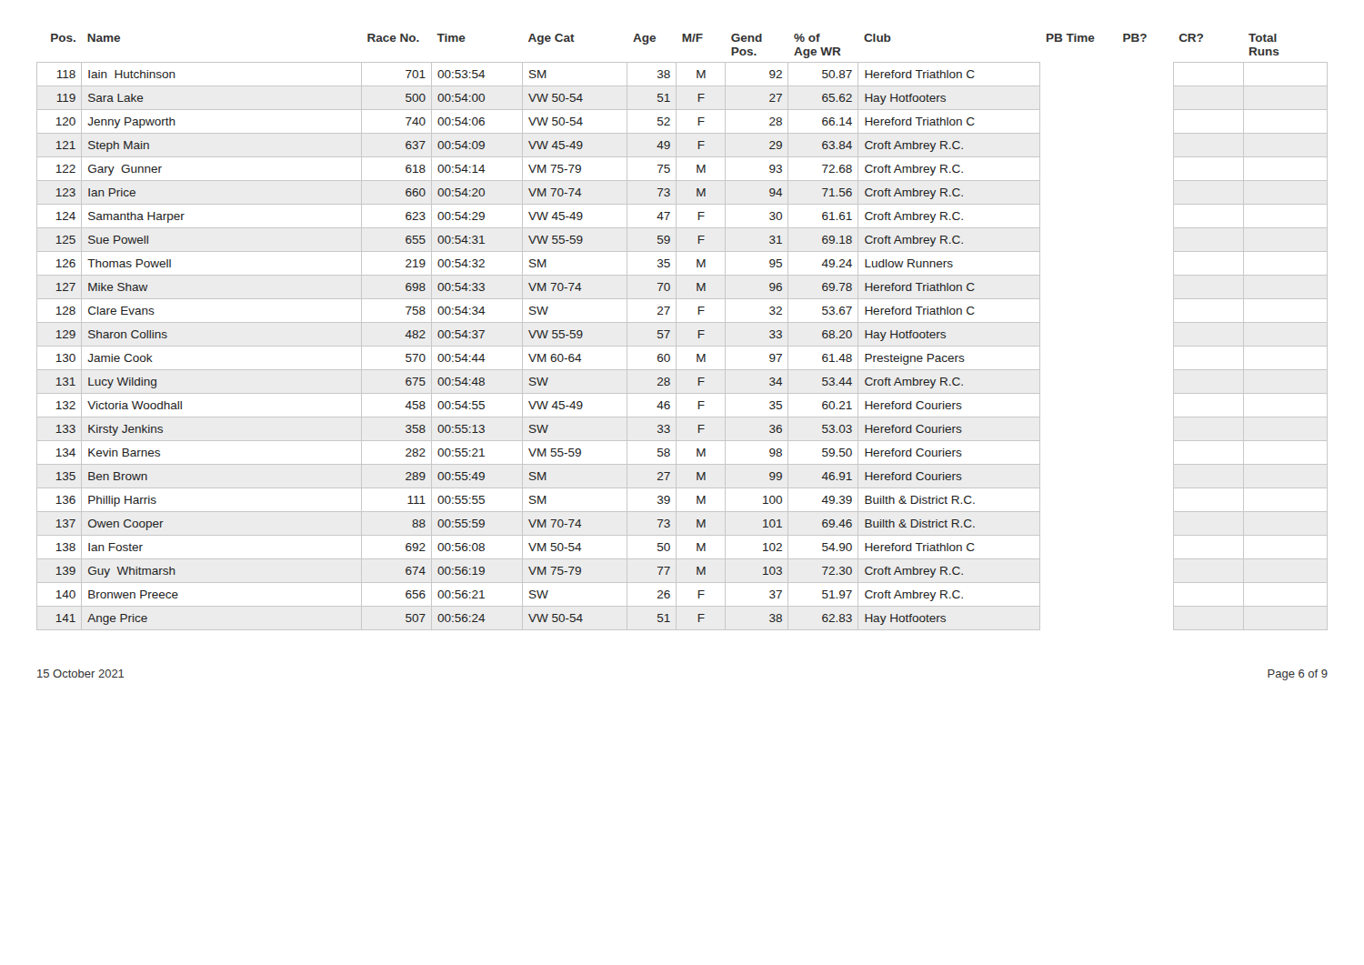| Pos. | Name | Race No. | Time | Age Cat | Age | M/F | Gend Pos. | % of Age WR | Club | PB Time | PB? | CR? | Total Runs |
| --- | --- | --- | --- | --- | --- | --- | --- | --- | --- | --- | --- | --- | --- |
| 118 | Iain Hutchinson | 701 | 00:53:54 | SM | 38 | M | 92 | 50.87 | Hereford Triathlon C | | | | |
| 119 | Sara Lake | 500 | 00:54:00 | VW 50-54 | 51 | F | 27 | 65.62 | Hay Hotfooters | | | | |
| 120 | Jenny Papworth | 740 | 00:54:06 | VW 50-54 | 52 | F | 28 | 66.14 | Hereford Triathlon C | | | | |
| 121 | Steph Main | 637 | 00:54:09 | VW 45-49 | 49 | F | 29 | 63.84 | Croft Ambrey R.C. | | | | |
| 122 | Gary Gunner | 618 | 00:54:14 | VM 75-79 | 75 | M | 93 | 72.68 | Croft Ambrey R.C. | | | | |
| 123 | Ian Price | 660 | 00:54:20 | VM 70-74 | 73 | M | 94 | 71.56 | Croft Ambrey R.C. | | | | |
| 124 | Samantha Harper | 623 | 00:54:29 | VW 45-49 | 47 | F | 30 | 61.61 | Croft Ambrey R.C. | | | | |
| 125 | Sue Powell | 655 | 00:54:31 | VW 55-59 | 59 | F | 31 | 69.18 | Croft Ambrey R.C. | | | | |
| 126 | Thomas Powell | 219 | 00:54:32 | SM | 35 | M | 95 | 49.24 | Ludlow Runners | | | | |
| 127 | Mike Shaw | 698 | 00:54:33 | VM 70-74 | 70 | M | 96 | 69.78 | Hereford Triathlon C | | | | |
| 128 | Clare Evans | 758 | 00:54:34 | SW | 27 | F | 32 | 53.67 | Hereford Triathlon C | | | | |
| 129 | Sharon Collins | 482 | 00:54:37 | VW 55-59 | 57 | F | 33 | 68.20 | Hay Hotfooters | | | | |
| 130 | Jamie Cook | 570 | 00:54:44 | VM 60-64 | 60 | M | 97 | 61.48 | Presteigne Pacers | | | | |
| 131 | Lucy Wilding | 675 | 00:54:48 | SW | 28 | F | 34 | 53.44 | Croft Ambrey R.C. | | | | |
| 132 | Victoria Woodhall | 458 | 00:54:55 | VW 45-49 | 46 | F | 35 | 60.21 | Hereford Couriers | | | | |
| 133 | Kirsty Jenkins | 358 | 00:55:13 | SW | 33 | F | 36 | 53.03 | Hereford Couriers | | | | |
| 134 | Kevin Barnes | 282 | 00:55:21 | VM 55-59 | 58 | M | 98 | 59.50 | Hereford Couriers | | | | |
| 135 | Ben Brown | 289 | 00:55:49 | SM | 27 | M | 99 | 46.91 | Hereford Couriers | | | | |
| 136 | Phillip Harris | 111 | 00:55:55 | SM | 39 | M | 100 | 49.39 | Builth & District R.C. | | | | |
| 137 | Owen Cooper | 88 | 00:55:59 | VM 70-74 | 73 | M | 101 | 69.46 | Builth & District R.C. | | | | |
| 138 | Ian Foster | 692 | 00:56:08 | VM 50-54 | 50 | M | 102 | 54.90 | Hereford Triathlon C | | | | |
| 139 | Guy Whitmarsh | 674 | 00:56:19 | VM 75-79 | 77 | M | 103 | 72.30 | Croft Ambrey R.C. | | | | |
| 140 | Bronwen Preece | 656 | 00:56:21 | SW | 26 | F | 37 | 51.97 | Croft Ambrey R.C. | | | | |
| 141 | Ange Price | 507 | 00:56:24 | VW 50-54 | 51 | F | 38 | 62.83 | Hay Hotfooters | | | | |
15 October 2021 Page 6 of 9